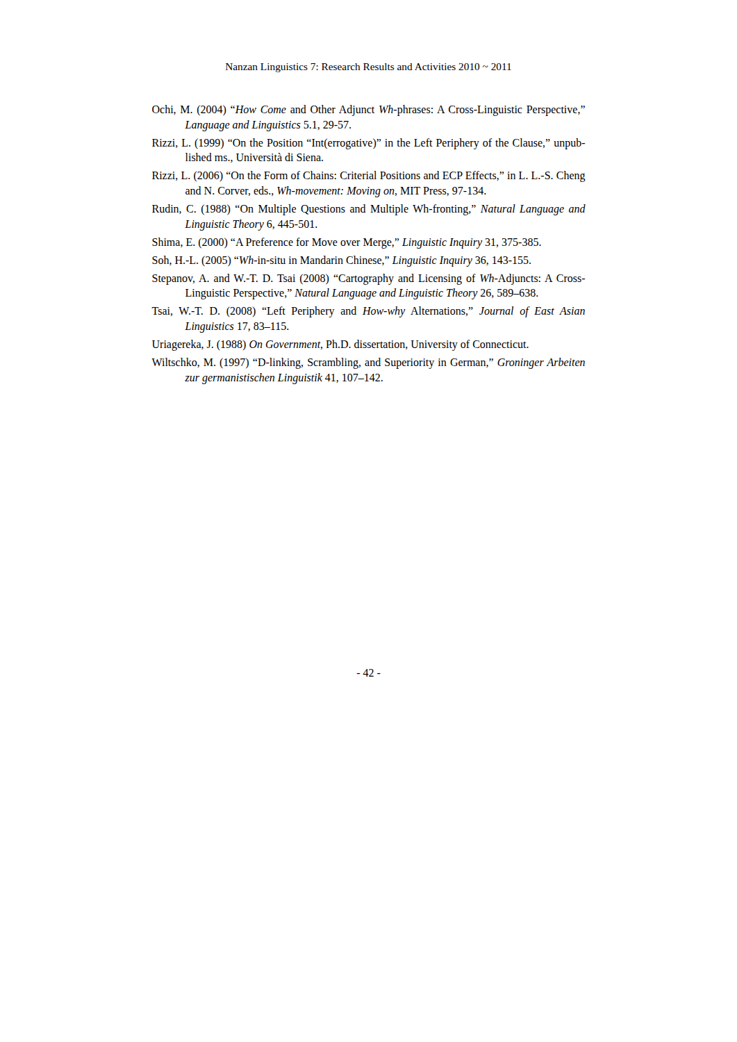Nanzan Linguistics 7: Research Results and Activities 2010 ~ 2011
Ochi, M. (2004) “How Come and Other Adjunct Wh-phrases: A Cross-Linguistic Perspective,” Language and Linguistics 5.1, 29-57.
Rizzi, L. (1999) “On the Position “Int(errogative)” in the Left Periphery of the Clause,” unpublished ms., Università di Siena.
Rizzi, L. (2006) “On the Form of Chains: Criterial Positions and ECP Effects,” in L. L.-S. Cheng and N. Corver, eds., Wh-movement: Moving on, MIT Press, 97-134.
Rudin, C. (1988) “On Multiple Questions and Multiple Wh-fronting,” Natural Language and Linguistic Theory 6, 445-501.
Shima, E. (2000) “A Preference for Move over Merge,” Linguistic Inquiry 31, 375-385.
Soh, H.-L. (2005) “Wh-in-situ in Mandarin Chinese,” Linguistic Inquiry 36, 143-155.
Stepanov, A. and W.-T. D. Tsai (2008) “Cartography and Licensing of Wh-Adjuncts: A Cross-Linguistic Perspective,” Natural Language and Linguistic Theory 26, 589–638.
Tsai, W.-T. D. (2008) “Left Periphery and How-why Alternations,” Journal of East Asian Linguistics 17, 83–115.
Uriagereka, J. (1988) On Government, Ph.D. dissertation, University of Connecticut.
Wiltschko, M. (1997) “D-linking, Scrambling, and Superiority in German,” Groninger Arbeiten zur germanistischen Linguistik 41, 107–142.
- 42 -